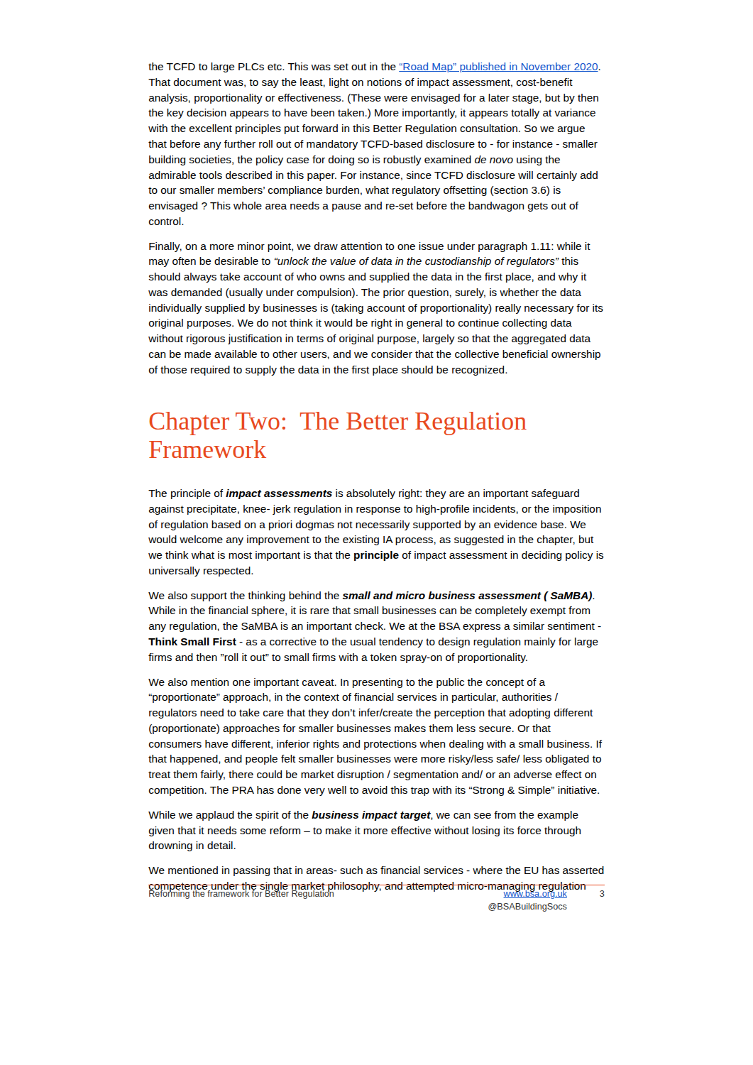the TCFD to large PLCs etc. This was set out in the “Road Map” published in November 2020. That document was, to say the least, light on notions of impact assessment, cost-benefit analysis, proportionality or effectiveness. (These were envisaged for a later stage, but by then the key decision appears to have been taken.) More importantly, it appears totally at variance with the excellent principles put forward in this Better Regulation consultation. So we argue that before any further roll out of mandatory TCFD-based disclosure to - for instance - smaller building societies, the policy case for doing so is robustly examined de novo using the admirable tools described in this paper. For instance, since TCFD disclosure will certainly add to our smaller members’ compliance burden, what regulatory offsetting (section 3.6) is envisaged ? This whole area needs a pause and re-set before the bandwagon gets out of control.
Finally, on a more minor point, we draw attention to one issue under paragraph 1.11: while it may often be desirable to “unlock the value of data in the custodianship of regulators” this should always take account of who owns and supplied the data in the first place, and why it was demanded (usually under compulsion). The prior question, surely, is whether the data individually supplied by businesses is (taking account of proportionality) really necessary for its original purposes. We do not think it would be right in general to continue collecting data without rigorous justification in terms of original purpose, largely so that the aggregated data can be made available to other users, and we consider that the collective beneficial ownership of those required to supply the data in the first place should be recognized.
Chapter Two: The Better Regulation Framework
The principle of impact assessments is absolutely right: they are an important safeguard against precipitate, knee- jerk regulation in response to high-profile incidents, or the imposition of regulation based on a priori dogmas not necessarily supported by an evidence base. We would welcome any improvement to the existing IA process, as suggested in the chapter, but we think what is most important is that the principle of impact assessment in deciding policy is universally respected.
We also support the thinking behind the small and micro business assessment ( SaMBA). While in the financial sphere, it is rare that small businesses can be completely exempt from any regulation, the SaMBA is an important check. We at the BSA express a similar sentiment - Think Small First - as a corrective to the usual tendency to design regulation mainly for large firms and then ”roll it out” to small firms with a token spray-on of proportionality.
We also mention one important caveat. In presenting to the public the concept of a “proportionate” approach, in the context of financial services in particular, authorities / regulators need to take care that they don’t infer/create the perception that adopting different (proportionate) approaches for smaller businesses makes them less secure. Or that consumers have different, inferior rights and protections when dealing with a small business. If that happened, and people felt smaller businesses were more risky/less safe/ less obligated to treat them fairly, there could be market disruption / segmentation and/ or an adverse effect on competition. The PRA has done very well to avoid this trap with its “Strong & Simple” initiative.
While we applaud the spirit of the business impact target, we can see from the example given that it needs some reform – to make it more effective without losing its force through drowning in detail.
We mentioned in passing that in areas- such as financial services - where the EU has asserted competence under the single market philosophy, and attempted micro-managing regulation
| Reforming the framework for Better Regulation | www.bsa.org.uk @BSABuildingSocs | 3 |